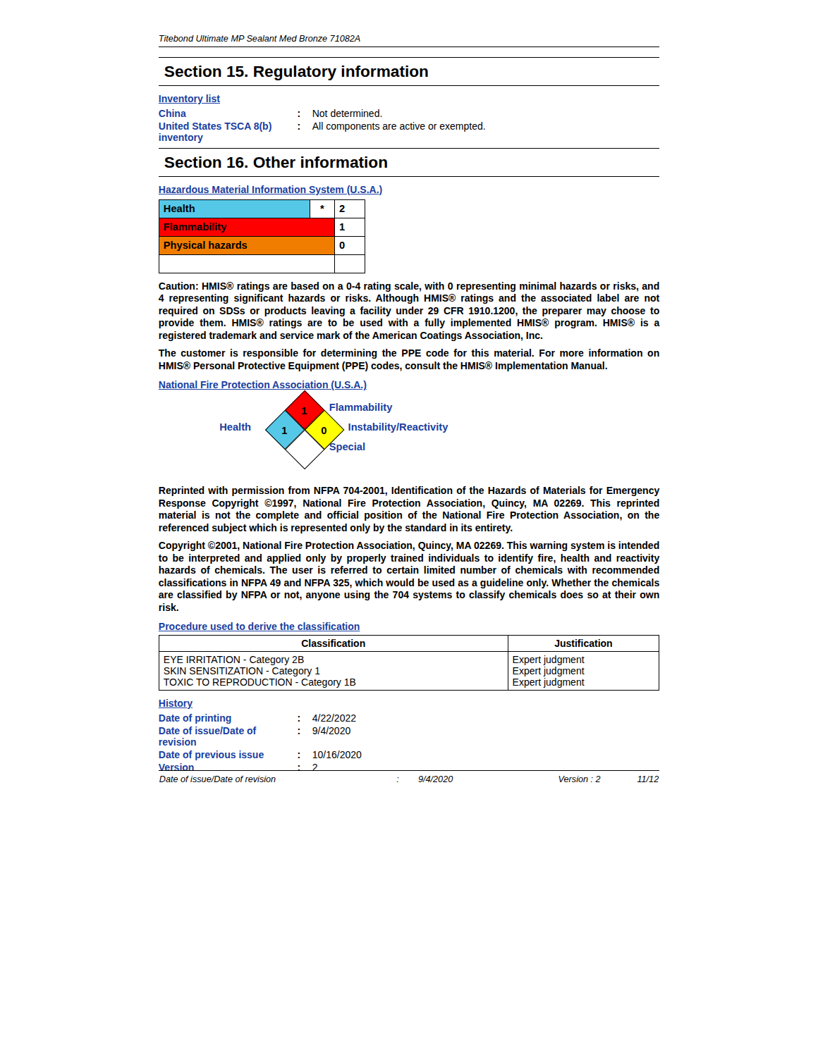Titebond Ultimate MP Sealant Med Bronze 71082A
Section 15. Regulatory information
Inventory list
| China | : | Not determined. |
| United States TSCA 8(b) inventory | : | All components are active or exempted. |
Section 16. Other information
Hazardous Material Information System (U.S.A.)
| Health | * | 2 |
| Flammability | 1 |
| Physical hazards | 0 |
Caution: HMIS® ratings are based on a 0-4 rating scale, with 0 representing minimal hazards or risks, and 4 representing significant hazards or risks. Although HMIS® ratings and the associated label are not required on SDSs or products leaving a facility under 29 CFR 1910.1200, the preparer may choose to provide them. HMIS® ratings are to be used with a fully implemented HMIS® program. HMIS® is a registered trademark and service mark of the American Coatings Association, Inc.
The customer is responsible for determining the PPE code for this material. For more information on HMIS® Personal Protective Equipment (PPE) codes, consult the HMIS® Implementation Manual.
National Fire Protection Association (U.S.A.)
1
1
0
Flammability
Health
Instability/Reactivity
Special
Reprinted with permission from NFPA 704-2001, Identification of the Hazards of Materials for Emergency Response Copyright ©1997, National Fire Protection Association, Quincy, MA 02269. This reprinted material is not the complete and official position of the National Fire Protection Association, on the referenced subject which is represented only by the standard in its entirety.
Copyright ©2001, National Fire Protection Association, Quincy, MA 02269. This warning system is intended to be interpreted and applied only by properly trained individuals to identify fire, health and reactivity hazards of chemicals. The user is referred to certain limited number of chemicals with recommended classifications in NFPA 49 and NFPA 325, which would be used as a guideline only. Whether the chemicals are classified by NFPA or not, anyone using the 704 systems to classify chemicals does so at their own risk.
Procedure used to derive the classification
| Classification | Justification |
| --- | --- |
| EYE IRRITATION - Category 2B SKIN SENSITIZATION - Category 1 TOXIC TO REPRODUCTION - Category 1B | Expert judgment Expert judgment Expert judgment |
History
| Date of printing | : | 4/22/2022 |
| Date of issue/Date of revision | : | 9/4/2020 |
| Date of previous issue | : | 10/16/2020 |
| Version | : | 2 |
| Date of issue/Date of revision | : | 9/4/2020 | Version : 2 | 11/12 |